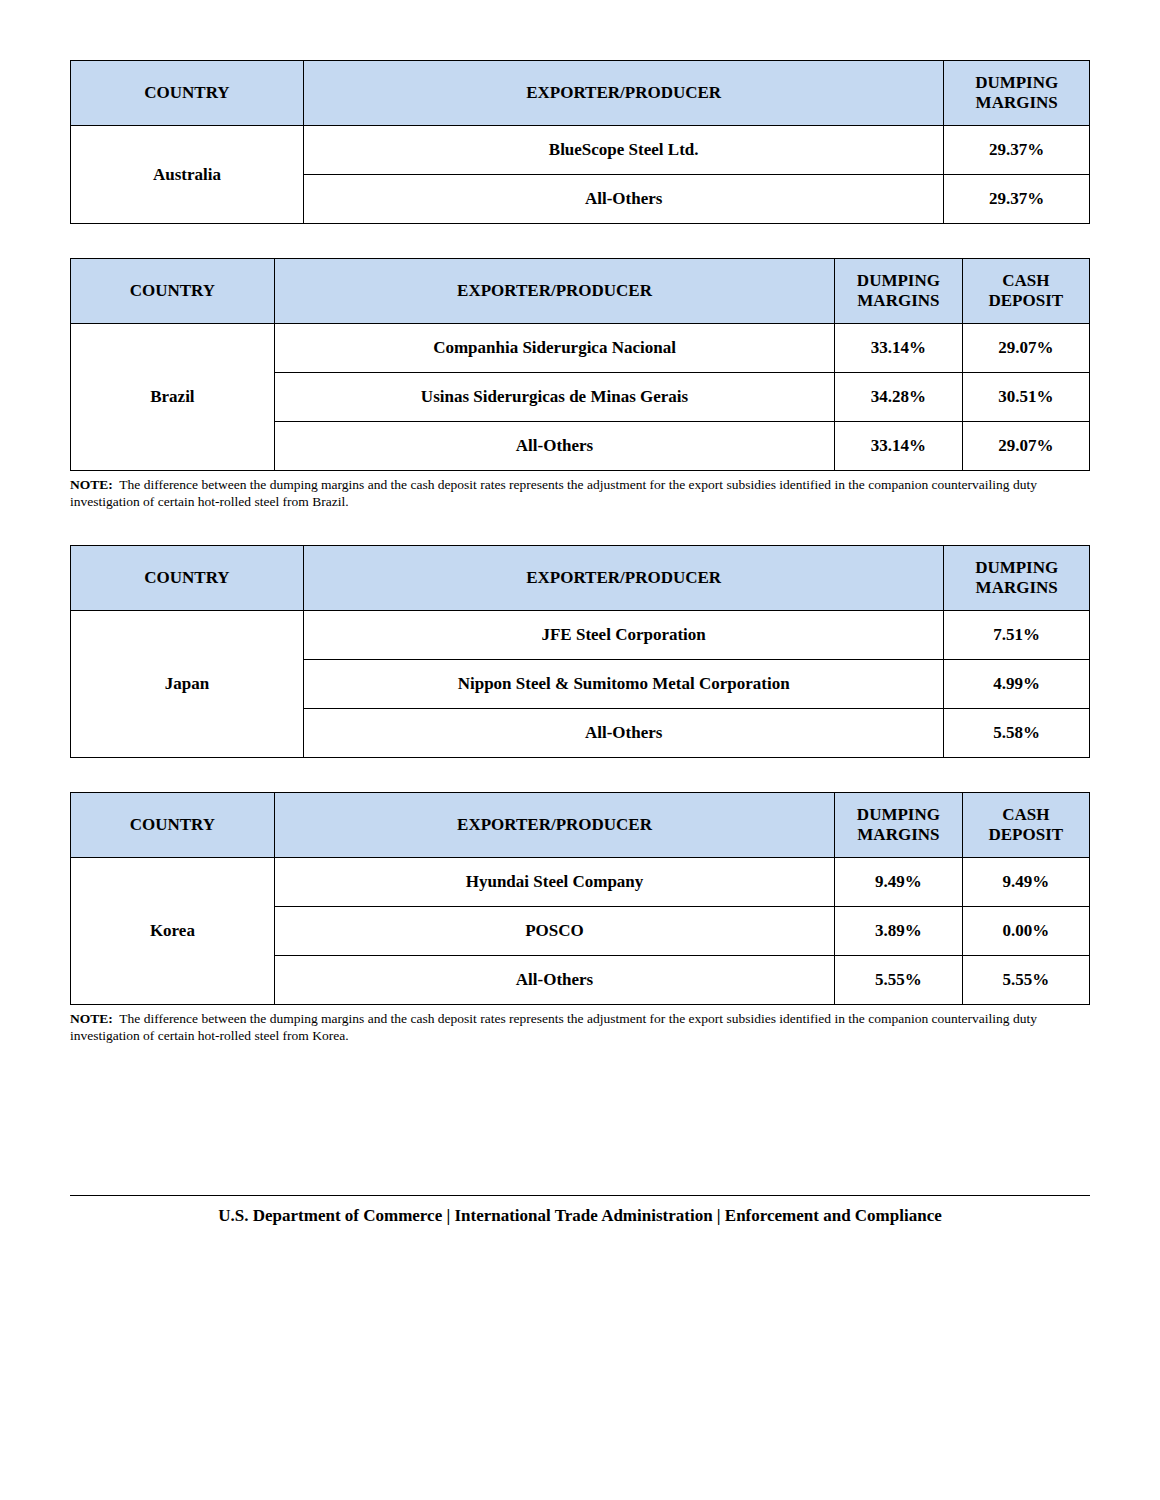| COUNTRY | EXPORTER/PRODUCER | DUMPING MARGINS |
| --- | --- | --- |
| Australia | BlueScope Steel Ltd. | 29.37% |
| All-Others | 29.37% |
| COUNTRY | EXPORTER/PRODUCER | DUMPING MARGINS | CASH DEPOSIT |
| --- | --- | --- | --- |
| Brazil | Companhia Siderurgica Nacional | 33.14% | 29.07% |
| Usinas Siderurgicas de Minas Gerais | 34.28% | 30.51% |
| All-Others | 33.14% | 29.07% |
NOTE: The difference between the dumping margins and the cash deposit rates represents the adjustment for the export subsidies identified in the companion countervailing duty investigation of certain hot-rolled steel from Brazil.
| COUNTRY | EXPORTER/PRODUCER | DUMPING MARGINS |
| --- | --- | --- |
| Japan | JFE Steel Corporation | 7.51% |
| Nippon Steel & Sumitomo Metal Corporation | 4.99% |
| All-Others | 5.58% |
| COUNTRY | EXPORTER/PRODUCER | DUMPING MARGINS | CASH DEPOSIT |
| --- | --- | --- | --- |
| Korea | Hyundai Steel Company | 9.49% | 9.49% |
| POSCO | 3.89% | 0.00% |
| All-Others | 5.55% | 5.55% |
NOTE: The difference between the dumping margins and the cash deposit rates represents the adjustment for the export subsidies identified in the companion countervailing duty investigation of certain hot-rolled steel from Korea.
U.S. Department of Commerce | International Trade Administration | Enforcement and Compliance